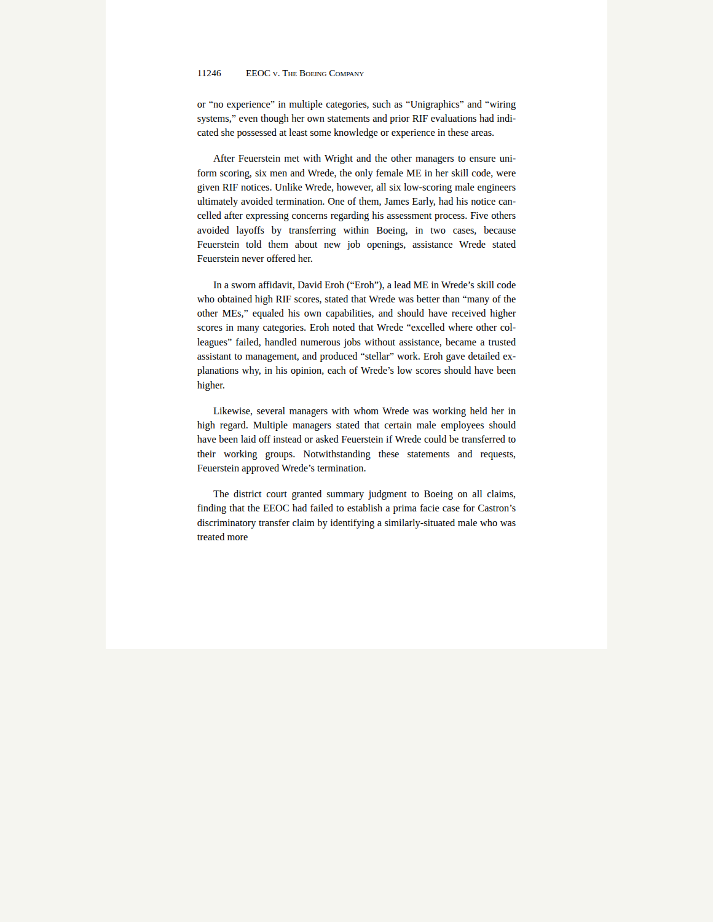11246 EEOC v. The Boeing Company
or “no experience” in multiple categories, such as “Unigraphics” and “wiring systems,” even though her own statements and prior RIF evaluations had indicated she possessed at least some knowledge or experience in these areas.
After Feuerstein met with Wright and the other managers to ensure uniform scoring, six men and Wrede, the only female ME in her skill code, were given RIF notices. Unlike Wrede, however, all six low-scoring male engineers ultimately avoided termination. One of them, James Early, had his notice cancelled after expressing concerns regarding his assessment process. Five others avoided layoffs by transferring within Boeing, in two cases, because Feuerstein told them about new job openings, assistance Wrede stated Feuerstein never offered her.
In a sworn affidavit, David Eroh (“Eroh”), a lead ME in Wrede’s skill code who obtained high RIF scores, stated that Wrede was better than “many of the other MEs,” equaled his own capabilities, and should have received higher scores in many categories. Eroh noted that Wrede “excelled where other colleagues” failed, handled numerous jobs without assistance, became a trusted assistant to management, and produced “stellar” work. Eroh gave detailed explanations why, in his opinion, each of Wrede’s low scores should have been higher.
Likewise, several managers with whom Wrede was working held her in high regard. Multiple managers stated that certain male employees should have been laid off instead or asked Feuerstein if Wrede could be transferred to their working groups. Notwithstanding these statements and requests, Feuerstein approved Wrede’s termination.
The district court granted summary judgment to Boeing on all claims, finding that the EEOC had failed to establish a prima facie case for Castron’s discriminatory transfer claim by identifying a similarly-situated male who was treated more